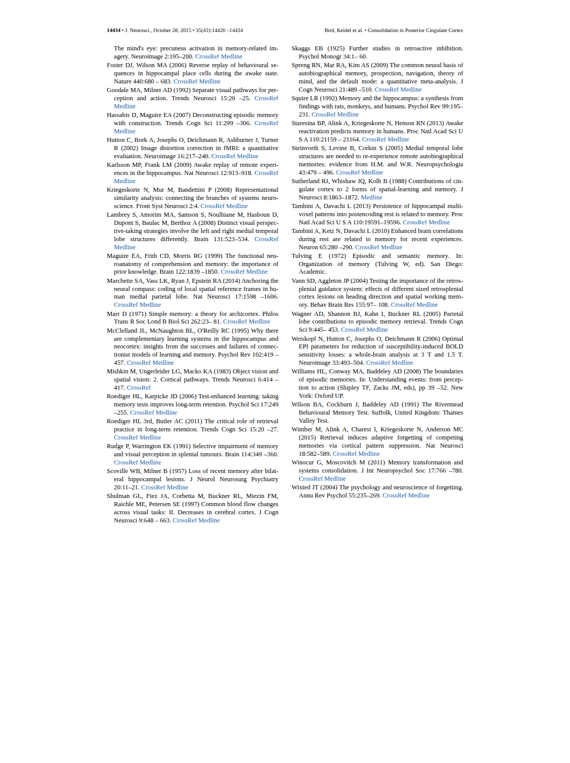14434 • J. Neurosci., October 28, 2015 • 35(43):14426 –14434
Bird, Keidel et al. • Consolidation in Posterior Cingulate Cortex
The mind's eye: precuneus activation in memory-related imagery. Neuroimage 2:195–200. CrossRef Medline
Foster DJ, Wilson MA (2006) Reverse replay of behavioural sequences in hippocampal place cells during the awake state. Nature 440:680 – 683. CrossRef Medline
Goodale MA, Milner AD (1992) Separate visual pathways for perception and action. Trends Neurosci 15:20 –25. CrossRef Medline
Hassabis D, Maguire EA (2007) Deconstructing episodic memory with construction. Trends Cogn Sci 11:299 –306. CrossRef Medline
Hutton C, Bork A, Josephs O, Deichmann R, Ashburner J, Turner R (2002) Image distortion correction in fMRI: a quantitative evaluation. Neuroimage 16:217–240. CrossRef Medline
Karlsson MP, Frank LM (2009) Awake replay of remote experiences in the hippocampus. Nat Neurosci 12:913–918. CrossRef Medline
Kriegeskorte N, Mur M, Bandettini P (2008) Representational similarity analysis: connecting the branches of systems neuroscience. Front Syst Neurosci 2:4. CrossRef Medline
Lambrey S, Amorim MA, Samson S, Noulhiane M, Hasboun D, Dupont S, Baulac M, Berthoz A (2008) Distinct visual perspective-taking strategies involve the left and right medial temporal lobe structures differently. Brain 131:523–534. CrossRef Medline
Maguire EA, Frith CD, Morris RG (1999) The functional neuroanatomy of comprehension and memory: the importance of prior knowledge. Brain 122:1839 –1850. CrossRef Medline
Marchette SA, Vass LK, Ryan J, Epstein RA (2014) Anchoring the neural compass: coding of local spatial reference frames in human medial parietal lobe. Nat Neurosci 17:1598 –1606. CrossRef Medline
Marr D (1971) Simple memory: a theory for archicortex. Philos Trans R Soc Lond B Biol Sci 262:23– 81. CrossRef Medline
McClelland JL, McNaughton BL, O'Reilly RC (1995) Why there are complementary learning systems in the hippocampus and neocortex: insights from the successes and failures of connectionist models of learning and memory. Psychol Rev 102:419 – 457. CrossRef Medline
Mishkin M, Ungerleider LG, Macko KA (1983) Object vision and spatial vision: 2. Cortical pathways. Trends Neurosci 6:414 – 417. CrossRef
Roediger HL, Karpicke JD (2006) Test-enhanced learning: taking memory tests improves long-term retention. Psychol Sci 17:249 –255. CrossRef Medline
Roediger HL 3rd, Butler AC (2011) The critical role of retrieval practice in long-term retention. Trends Cogn Sci 15:20 –27. CrossRef Medline
Rudge P, Warrington EK (1991) Selective impairment of memory and visual perception in splenial tumours. Brain 114:349 –360. CrossRef Medline
Scoville WB, Milner B (1957) Loss of recent memory after bilateral hippocampal lesions. J Neurol Neurosurg Psychiatry 20:11–21. CrossRef Medline
Shulman GL, Fiez JA, Corbetta M, Buckner RL, Miezin FM, Raichle ME, Petersen SE (1997) Common blood flow changes across visual tasks: II. Decreases in cerebral cortex. J Cogn Neurosci 9:648 – 663. CrossRef Medline
Skaggs EB (1925) Further studies in retroactive inhibition. Psychol Monogr 34:1– 60.
Spreng RN, Mar RA, Kim AS (2009) The common neural basis of autobiographical memory, prospection, navigation, theory of mind, and the default mode: a quantitative meta-analysis. J Cogn Neurosci 21:489 –510. CrossRef Medline
Squire LR (1992) Memory and the hippocampus: a synthesis from findings with rats, monkeys, and humans. Psychol Rev 99:195–231. CrossRef Medline
Staresina BP, Alink A, Kriegeskorte N, Henson RN (2013) Awake reactivation predicts memory in humans. Proc Natl Acad Sci U S A 110:21159 – 21164. CrossRef Medline
Steinvorth S, Levine B, Corkin S (2005) Medial temporal lobe structures are needed to re-experience remote autobiographical memories: evidence from H.M. and W.R. Neuropsychologia 43:479 – 496. CrossRef Medline
Sutherland RJ, Whishaw IQ, Kolb B (1988) Contributions of cingulate cortex to 2 forms of spatial-learning and memory. J Neurosci 8:1863–1872. Medline
Tambini A, Davachi L (2013) Persistence of hippocampal multivoxel patterns into postencoding rest is related to memory. Proc Natl Acad Sci U S A 110:19591–19596. CrossRef Medline
Tambini A, Ketz N, Davachi L (2010) Enhanced brain correlations during rest are related to memory for recent experiences. Neuron 65:280 –290. CrossRef Medline
Tulving E (1972) Episodic and semantic memory. In: Organization of memory (Tulving W, ed). San Diego: Academic.
Vann SD, Aggleton JP (2004) Testing the importance of the retrosplenial guidance system: effects of different sized retrosplenial cortex lesions on heading direction and spatial working memory. Behav Brain Res 155:97– 108. CrossRef Medline
Wagner AD, Shannon BJ, Kahn I, Buckner RL (2005) Parietal lobe contributions to episodic memory retrieval. Trends Cogn Sci 9:445– 453. CrossRef Medline
Weiskopf N, Hutton C, Josephs O, Deichmann R (2006) Optimal EPI parameters for reduction of susceptibility-induced BOLD sensitivity losses: a whole-brain analysis at 3 T and 1.5 T. Neuroimage 33:493–504. CrossRef Medline
Williams HL, Conway MA, Baddeley AD (2008) The boundaries of episodic memories. In: Understanding events: from perception to action (Shipley TF, Zacks JM, eds), pp 39 –52. New York: Oxford UP.
Wilson BA, Cockburn J, Baddeley AD (1991) The Rivermead Behavioural Memory Test. Suffolk, United Kingdom: Thames Valley Test.
Wimber M, Alink A, Charest I, Kriegeskorte N, Anderson MC (2015) Retrieval induces adaptive forgetting of competing memories via cortical pattern suppression. Nat Neurosci 18:582–589. CrossRef Medline
Winocur G, Moscovitch M (2011) Memory transformation and systems consolidation. J Int Neuropsychol Soc 17:766 –780. CrossRef Medline
Wixted JT (2004) The psychology and neuroscience of forgetting. Annu Rev Psychol 55:235–269. CrossRef Medline